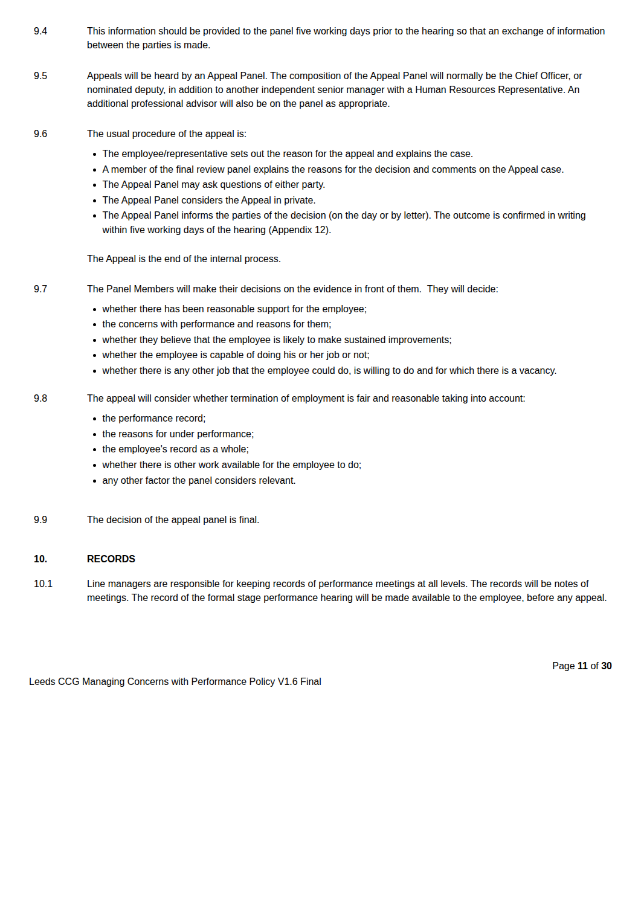9.4
This information should be provided to the panel five working days prior to the hearing so that an exchange of information between the parties is made.
9.5
Appeals will be heard by an Appeal Panel. The composition of the Appeal Panel will normally be the Chief Officer, or nominated deputy, in addition to another independent senior manager with a Human Resources Representative. An additional professional advisor will also be on the panel as appropriate.
9.6
The usual procedure of the appeal is:
The employee/representative sets out the reason for the appeal and explains the case.
A member of the final review panel explains the reasons for the decision and comments on the Appeal case.
The Appeal Panel may ask questions of either party.
The Appeal Panel considers the Appeal in private.
The Appeal Panel informs the parties of the decision (on the day or by letter). The outcome is confirmed in writing within five working days of the hearing (Appendix 12).
The Appeal is the end of the internal process.
9.7
The Panel Members will make their decisions on the evidence in front of them. They will decide:
whether there has been reasonable support for the employee;
the concerns with performance and reasons for them;
whether they believe that the employee is likely to make sustained improvements;
whether the employee is capable of doing his or her job or not;
whether there is any other job that the employee could do, is willing to do and for which there is a vacancy.
9.8
The appeal will consider whether termination of employment is fair and reasonable taking into account:
the performance record;
the reasons for under performance;
the employee's record as a whole;
whether there is other work available for the employee to do;
any other factor the panel considers relevant.
9.9
The decision of the appeal panel is final.
10.
RECORDS
10.1
Line managers are responsible for keeping records of performance meetings at all levels. The records will be notes of meetings. The record of the formal stage performance hearing will be made available to the employee, before any appeal.
Page 11 of 30
Leeds CCG Managing Concerns with Performance Policy V1.6 Final